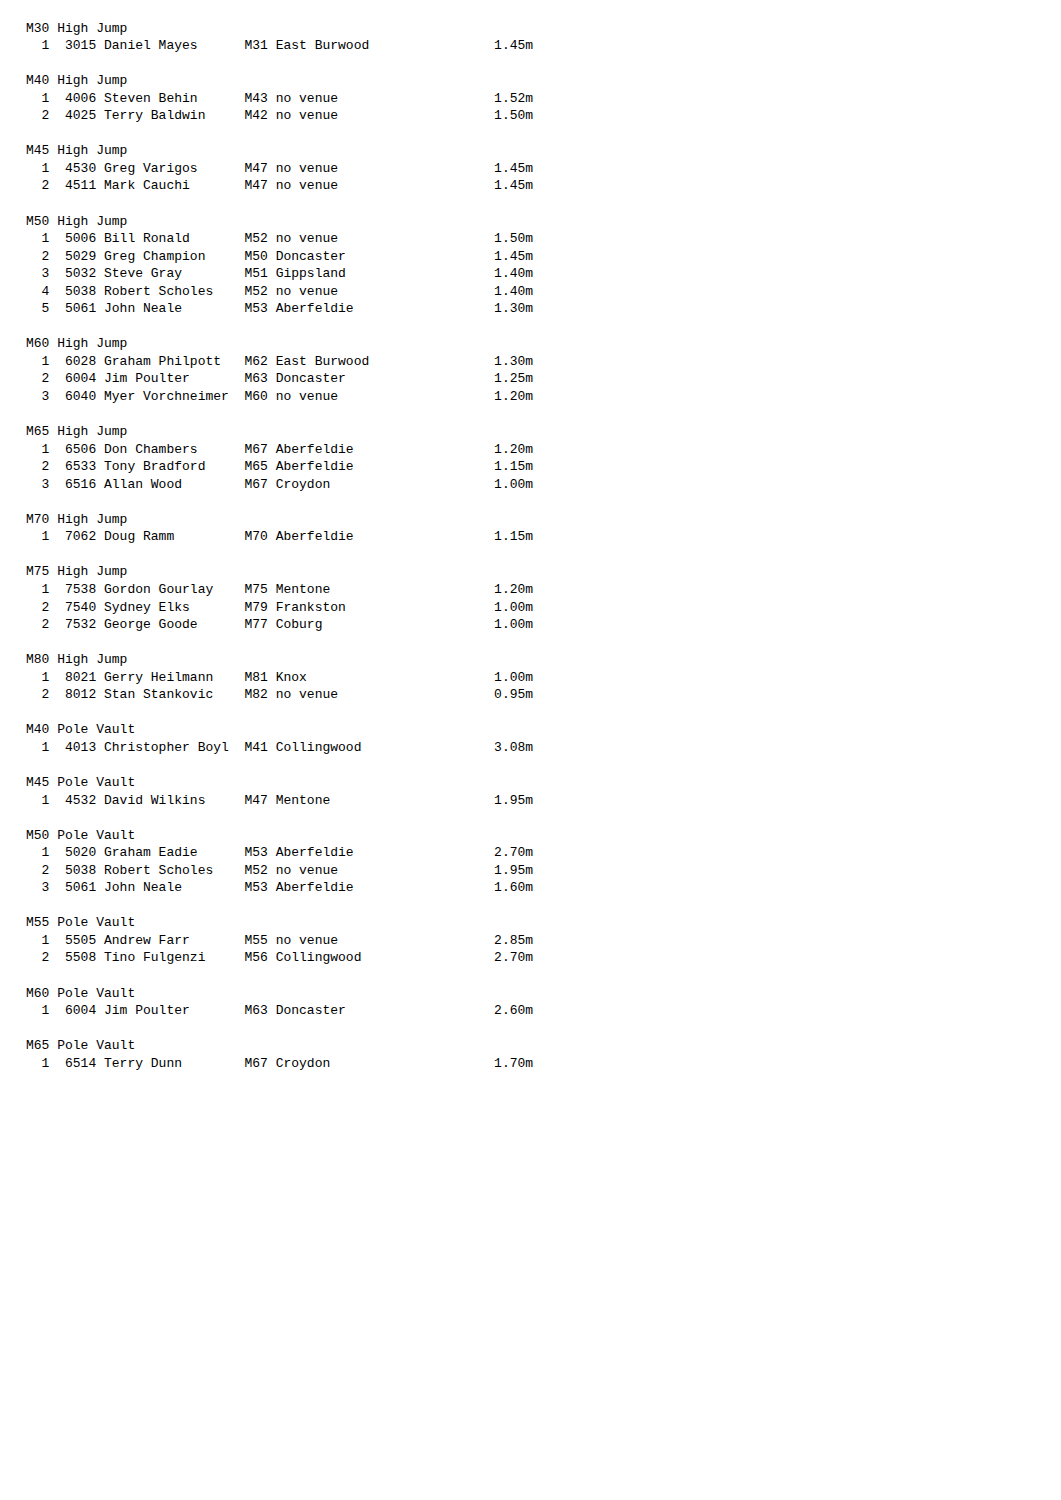M30 High Jump
  1  3015 Daniel Mayes      M31 East Burwood                1.45m

M40 High Jump
  1  4006 Steven Behin      M43 no venue                    1.52m
  2  4025 Terry Baldwin     M42 no venue                    1.50m

M45 High Jump
  1  4530 Greg Varigos      M47 no venue                    1.45m
  2  4511 Mark Cauchi       M47 no venue                    1.45m

M50 High Jump
  1  5006 Bill Ronald       M52 no venue                    1.50m
  2  5029 Greg Champion     M50 Doncaster                   1.45m
  3  5032 Steve Gray        M51 Gippsland                   1.40m
  4  5038 Robert Scholes    M52 no venue                    1.40m
  5  5061 John Neale        M53 Aberfeldie                  1.30m

M60 High Jump
  1  6028 Graham Philpott   M62 East Burwood                1.30m
  2  6004 Jim Poulter       M63 Doncaster                   1.25m
  3  6040 Myer Vorchneimer  M60 no venue                    1.20m

M65 High Jump
  1  6506 Don Chambers      M67 Aberfeldie                  1.20m
  2  6533 Tony Bradford     M65 Aberfeldie                  1.15m
  3  6516 Allan Wood        M67 Croydon                     1.00m

M70 High Jump
  1  7062 Doug Ramm         M70 Aberfeldie                  1.15m

M75 High Jump
  1  7538 Gordon Gourlay    M75 Mentone                     1.20m
  2  7540 Sydney Elks       M79 Frankston                   1.00m
  2  7532 George Goode      M77 Coburg                      1.00m

M80 High Jump
  1  8021 Gerry Heilmann    M81 Knox                        1.00m
  2  8012 Stan Stankovic    M82 no venue                    0.95m

M40 Pole Vault
  1  4013 Christopher Boyl  M41 Collingwood                 3.08m

M45 Pole Vault
  1  4532 David Wilkins     M47 Mentone                     1.95m

M50 Pole Vault
  1  5020 Graham Eadie      M53 Aberfeldie                  2.70m
  2  5038 Robert Scholes    M52 no venue                    1.95m
  3  5061 John Neale        M53 Aberfeldie                  1.60m

M55 Pole Vault
  1  5505 Andrew Farr       M55 no venue                    2.85m
  2  5508 Tino Fulgenzi     M56 Collingwood                 2.70m

M60 Pole Vault
  1  6004 Jim Poulter       M63 Doncaster                   2.60m

M65 Pole Vault
  1  6514 Terry Dunn        M67 Croydon                     1.70m